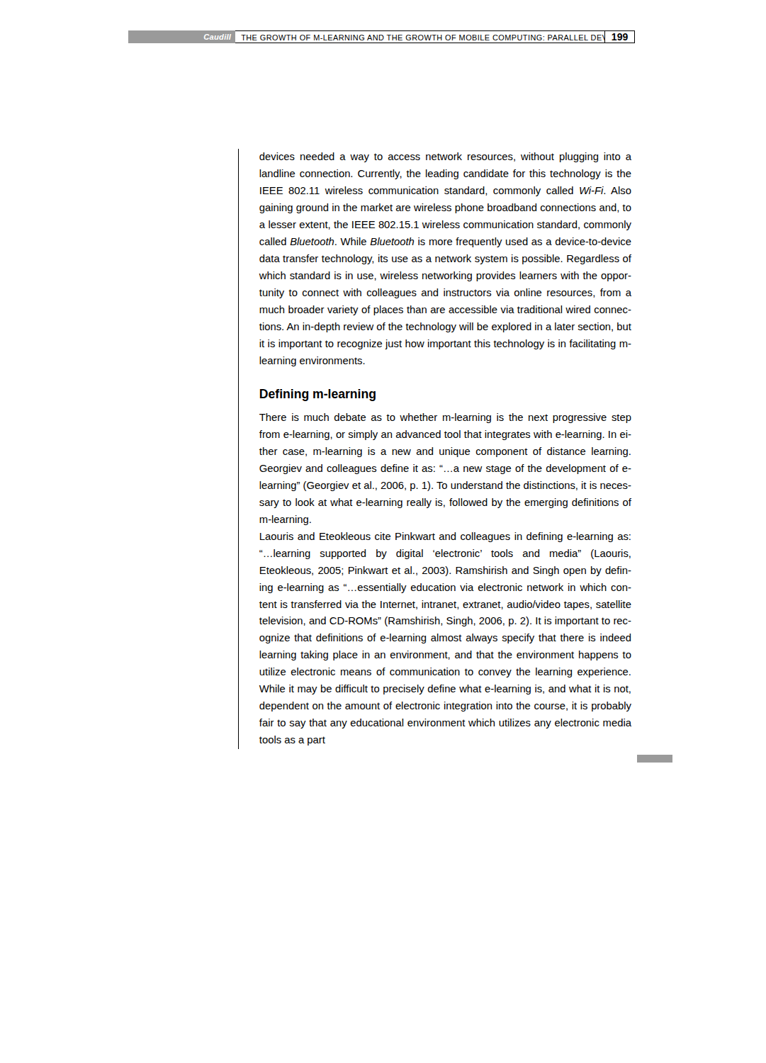Caudill
The growth of m-learning and the growth of mobile computing: Parallel developments
199
devices needed a way to access network resources, without plugging into a landline connection. Currently, the leading candidate for this technology is the IEEE 802.11 wireless communication standard, commonly called Wi-Fi. Also gaining ground in the market are wireless phone broadband connections and, to a lesser extent, the IEEE 802.15.1 wireless communication standard, commonly called Bluetooth. While Bluetooth is more frequently used as a device-to-device data transfer technology, its use as a network system is possible. Regardless of which standard is in use, wireless networking provides learners with the opportunity to connect with colleagues and instructors via online resources, from a much broader variety of places than are accessible via traditional wired connections. An in-depth review of the technology will be explored in a later section, but it is important to recognize just how important this technology is in facilitating m-learning environments.
Defining m-learning
There is much debate as to whether m-learning is the next progressive step from e-learning, or simply an advanced tool that integrates with e-learning. In either case, m-learning is a new and unique component of distance learning. Georgiev and colleagues define it as: “…a new stage of the development of e-learning” (Georgiev et al., 2006, p. 1). To understand the distinctions, it is necessary to look at what e-learning really is, followed by the emerging definitions of m-learning.
Laouris and Eteokleous cite Pinkwart and colleagues in defining e-learning as: “…learning supported by digital ‘electronic’ tools and media” (Laouris, Eteokleous, 2005; Pinkwart et al., 2003). Ramshirish and Singh open by defining e-learning as “…essentially education via electronic network in which content is transferred via the Internet, intranet, extranet, audio/video tapes, satellite television, and CD-ROMs” (Ramshirish, Singh, 2006, p. 2). It is important to recognize that definitions of e-learning almost always specify that there is indeed learning taking place in an environment, and that the environment happens to utilize electronic means of communication to convey the learning experience. While it may be difficult to precisely define what e-learning is, and what it is not, dependent on the amount of electronic integration into the course, it is probably fair to say that any educational environment which utilizes any electronic media tools as a part